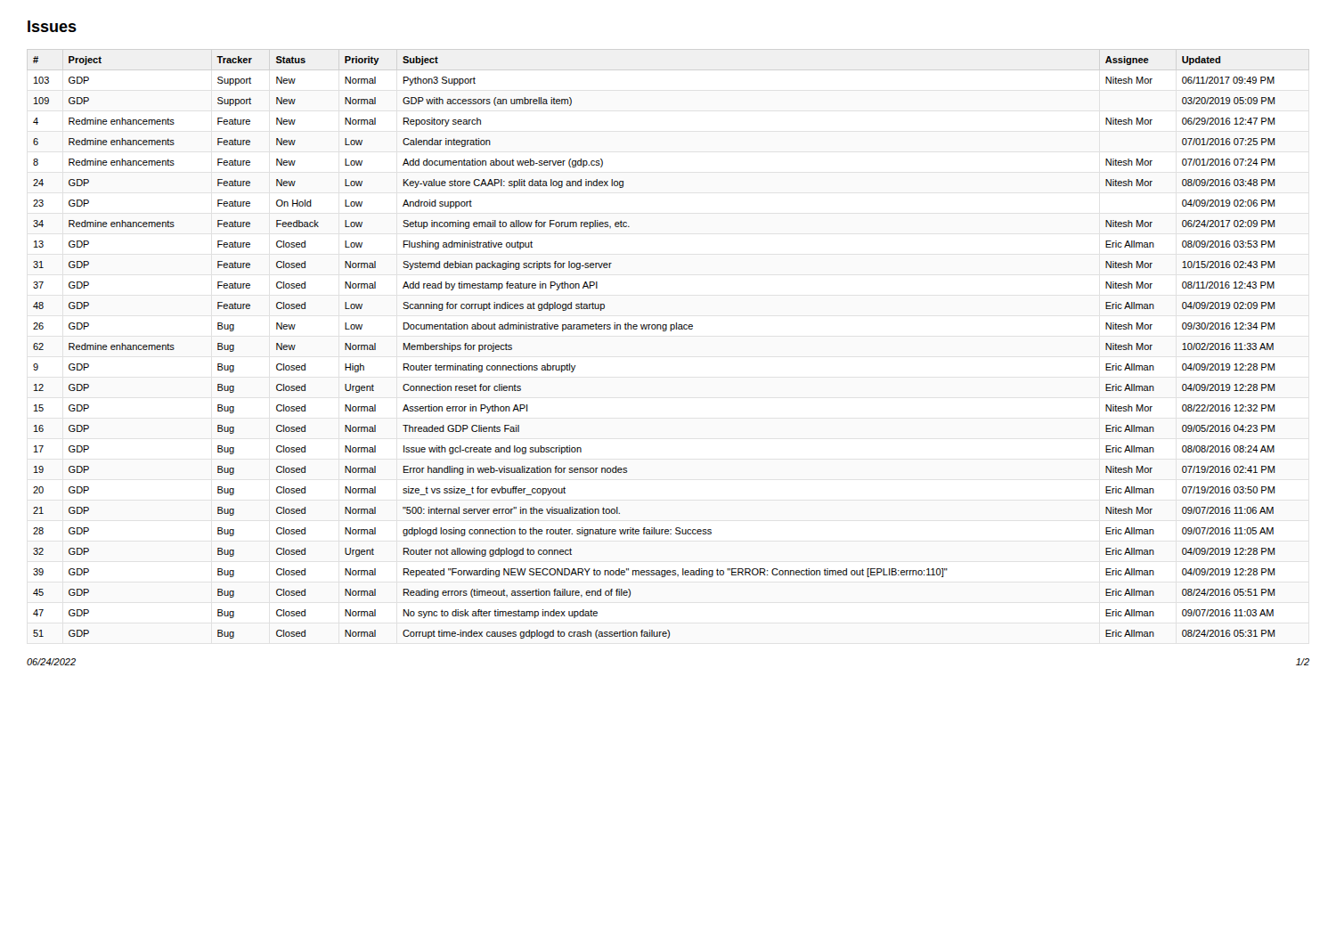Issues
| # | Project | Tracker | Status | Priority | Subject | Assignee | Updated |
| --- | --- | --- | --- | --- | --- | --- | --- |
| 103 | GDP | Support | New | Normal | Python3 Support | Nitesh Mor | 06/11/2017 09:49 PM |
| 109 | GDP | Support | New | Normal | GDP with accessors (an umbrella item) | | 03/20/2019 05:09 PM |
| 4 | Redmine enhancements | Feature | New | Normal | Repository search | Nitesh Mor | 06/29/2016 12:47 PM |
| 6 | Redmine enhancements | Feature | New | Low | Calendar integration | | 07/01/2016 07:25 PM |
| 8 | Redmine enhancements | Feature | New | Low | Add documentation about web-server (gdp.cs) | Nitesh Mor | 07/01/2016 07:24 PM |
| 24 | GDP | Feature | New | Low | Key-value store CAAPI: split data log and index log | Nitesh Mor | 08/09/2016 03:48 PM |
| 23 | GDP | Feature | On Hold | Low | Android support | | 04/09/2019 02:06 PM |
| 34 | Redmine enhancements | Feature | Feedback | Low | Setup incoming email to allow for Forum replies, etc. | Nitesh Mor | 06/24/2017 02:09 PM |
| 13 | GDP | Feature | Closed | Low | Flushing administrative output | Eric Allman | 08/09/2016 03:53 PM |
| 31 | GDP | Feature | Closed | Normal | Systemd debian packaging scripts for log-server | Nitesh Mor | 10/15/2016 02:43 PM |
| 37 | GDP | Feature | Closed | Normal | Add read by timestamp feature in Python API | Nitesh Mor | 08/11/2016 12:43 PM |
| 48 | GDP | Feature | Closed | Low | Scanning for corrupt indices at gdplogd startup | Eric Allman | 04/09/2019 02:09 PM |
| 26 | GDP | Bug | New | Low | Documentation about administrative parameters in the wrong place | Nitesh Mor | 09/30/2016 12:34 PM |
| 62 | Redmine enhancements | Bug | New | Normal | Memberships for projects | Nitesh Mor | 10/02/2016 11:33 AM |
| 9 | GDP | Bug | Closed | High | Router terminating connections abruptly | Eric Allman | 04/09/2019 12:28 PM |
| 12 | GDP | Bug | Closed | Urgent | Connection reset for clients | Eric Allman | 04/09/2019 12:28 PM |
| 15 | GDP | Bug | Closed | Normal | Assertion error in Python API | Nitesh Mor | 08/22/2016 12:32 PM |
| 16 | GDP | Bug | Closed | Normal | Threaded GDP Clients Fail | Eric Allman | 09/05/2016 04:23 PM |
| 17 | GDP | Bug | Closed | Normal | Issue with gcl-create and log subscription | Eric Allman | 08/08/2016 08:24 AM |
| 19 | GDP | Bug | Closed | Normal | Error handling in web-visualization for sensor nodes | Nitesh Mor | 07/19/2016 02:41 PM |
| 20 | GDP | Bug | Closed | Normal | size_t vs ssize_t for evbuffer_copyout | Eric Allman | 07/19/2016 03:50 PM |
| 21 | GDP | Bug | Closed | Normal | "500: internal server error" in the visualization tool. | Nitesh Mor | 09/07/2016 11:06 AM |
| 28 | GDP | Bug | Closed | Normal | gdplogd losing connection to the router. signature write failure: Success | Eric Allman | 09/07/2016 11:05 AM |
| 32 | GDP | Bug | Closed | Urgent | Router not allowing gdplogd to connect | Eric Allman | 04/09/2019 12:28 PM |
| 39 | GDP | Bug | Closed | Normal | Repeated "Forwarding NEW SECONDARY to node" messages, leading to "ERROR: Connection timed out [EPLIB:errno:110]" | Eric Allman | 04/09/2019 12:28 PM |
| 45 | GDP | Bug | Closed | Normal | Reading errors (timeout, assertion failure, end of file) | Eric Allman | 08/24/2016 05:51 PM |
| 47 | GDP | Bug | Closed | Normal | No sync to disk after timestamp index update | Eric Allman | 09/07/2016 11:03 AM |
| 51 | GDP | Bug | Closed | Normal | Corrupt time-index causes gdplogd to crash (assertion failure) | Eric Allman | 08/24/2016 05:31 PM |
06/24/2022 1/2